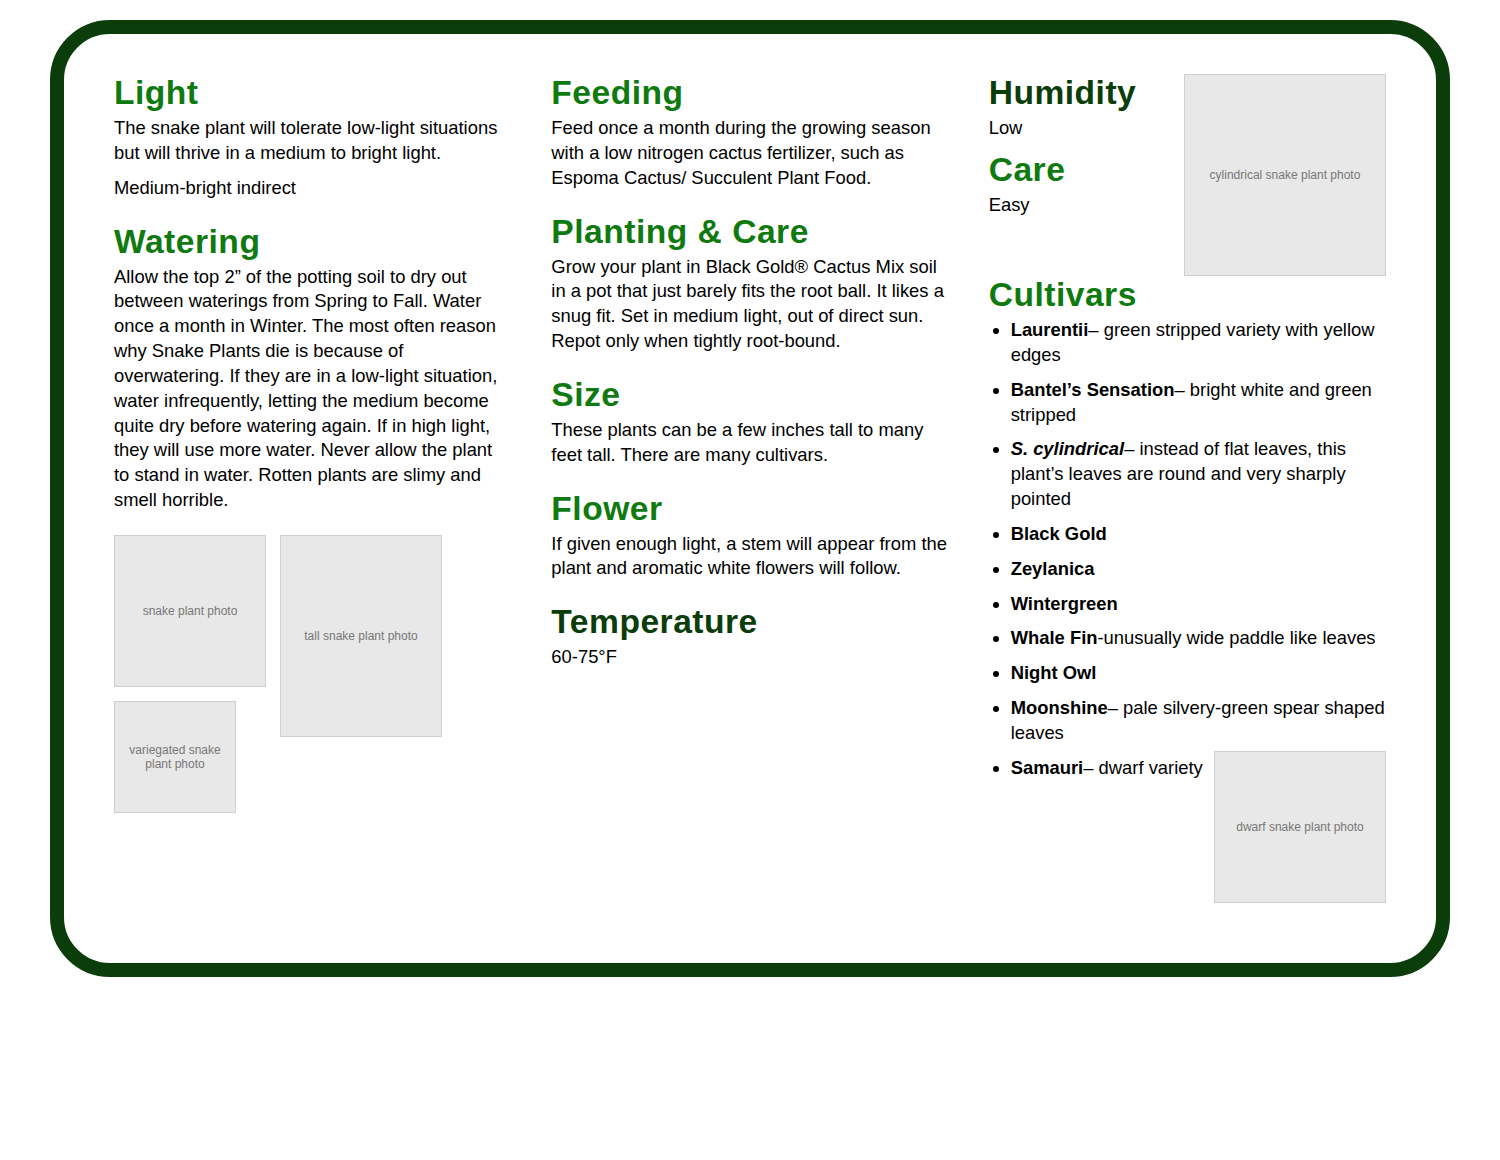Light
The snake plant will tolerate low-light situations but will thrive in a medium to bright light.
Medium-bright indirect
Watering
Allow the top 2” of the potting soil to dry out between waterings from Spring to Fall. Water once a month in Winter. The most often reason why Snake Plants die is because of overwatering. If they are in a low-light situation, water infrequently, letting the medium become quite dry before watering again. If in high light, they will use more water. Never allow the plant to stand in water. Rotten plants are slimy and smell horrible.
snake plant photo
variegated snake plant photo
tall snake plant photo
Feeding
Feed once a month during the growing season with a low nitrogen cactus fertilizer, such as Espoma Cactus/ Succulent Plant Food.
Planting & Care
Grow your plant in Black Gold® Cactus Mix soil in a pot that just barely fits the root ball. It likes a snug fit. Set in medium light, out of direct sun. Repot only when tightly root-bound.
Size
These plants can be a few inches tall to many feet tall. There are many cultivars.
Flower
If given enough light, a stem will appear from the plant and aromatic white flowers will follow.
Temperature
60-75°F
Humidity
Low
Care
Easy
cylindrical snake plant photo
Cultivars
Laurentii– green stripped variety with yellow edges
Bantel’s Sensation– bright white and green stripped
S. cylindrical– instead of flat leaves, this plant’s leaves are round and very sharply pointed
Black Gold
Zeylanica
Wintergreen
Whale Fin-unusually wide paddle like leaves
Night Owl
Moonshine– pale silvery-green spear shaped leaves
Samauri– dwarf variety
dwarf snake plant photo